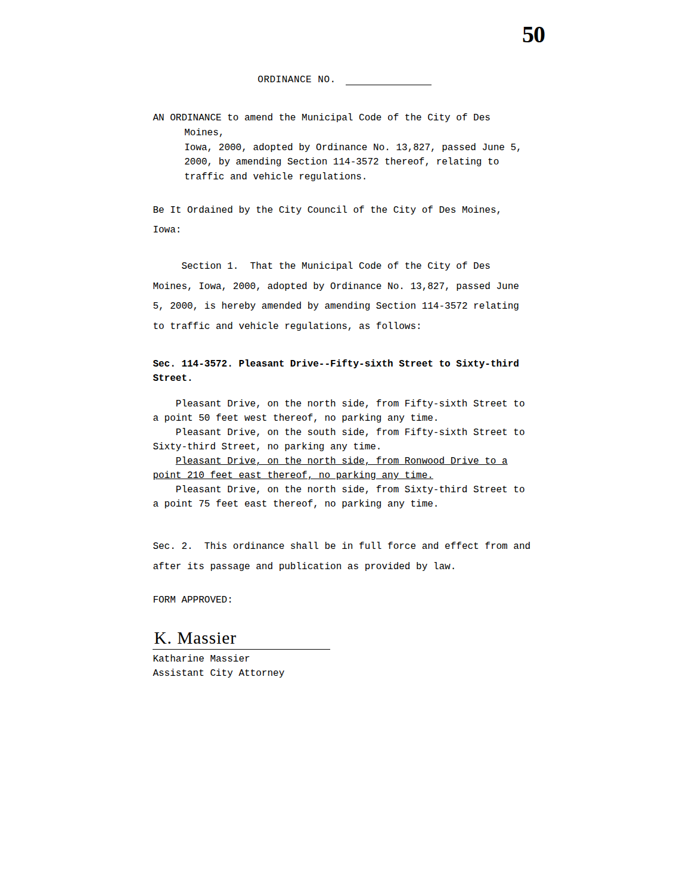50
ORDINANCE NO.
AN ORDINANCE to amend the Municipal Code of the City of Des Moines, Iowa, 2000, adopted by Ordinance No. 13,827, passed June 5, 2000, by amending Section 114-3572 thereof, relating to traffic and vehicle regulations.
Be It Ordained by the City Council of the City of Des Moines, Iowa:
Section 1. That the Municipal Code of the City of Des Moines, Iowa, 2000, adopted by Ordinance No. 13,827, passed June 5, 2000, is hereby amended by amending Section 114-3572 relating to traffic and vehicle regulations, as follows:
Sec. 114-3572. Pleasant Drive--Fifty-sixth Street to Sixty-third Street.
Pleasant Drive, on the north side, from Fifty-sixth Street to a point 50 feet west thereof, no parking any time. Pleasant Drive, on the south side, from Fifty-sixth Street to Sixty-third Street, no parking any time. Pleasant Drive, on the north side, from Ronwood Drive to a point 210 feet east thereof, no parking any time. Pleasant Drive, on the north side, from Sixty-third Street to a point 75 feet east thereof, no parking any time.
Sec. 2. This ordinance shall be in full force and effect from and after its passage and publication as provided by law.
FORM APPROVED:
K. Massier
Katharine Massier
Assistant City Attorney